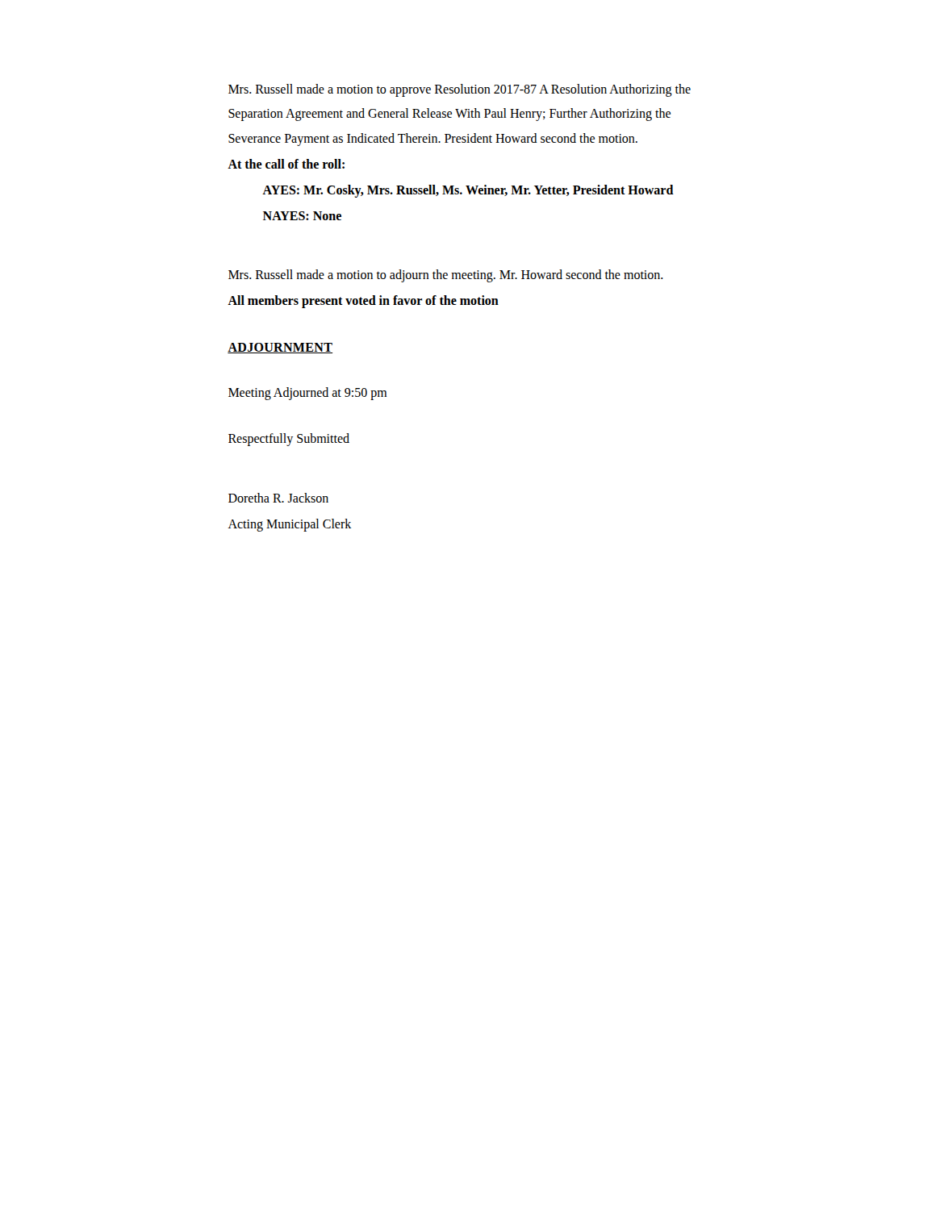Mrs. Russell made a motion to approve Resolution 2017-87 A Resolution Authorizing the Separation Agreement and General Release With Paul Henry; Further Authorizing the Severance Payment as Indicated Therein. President Howard second the motion.
At the call of the roll:
AYES: Mr. Cosky, Mrs. Russell, Ms. Weiner, Mr. Yetter, President Howard
NAYES: None
Mrs. Russell made a motion to adjourn the meeting. Mr. Howard second the motion.
All members present voted in favor of the motion
ADJOURNMENT
Meeting Adjourned at 9:50 pm
Respectfully Submitted
Doretha R. Jackson
Acting Municipal Clerk